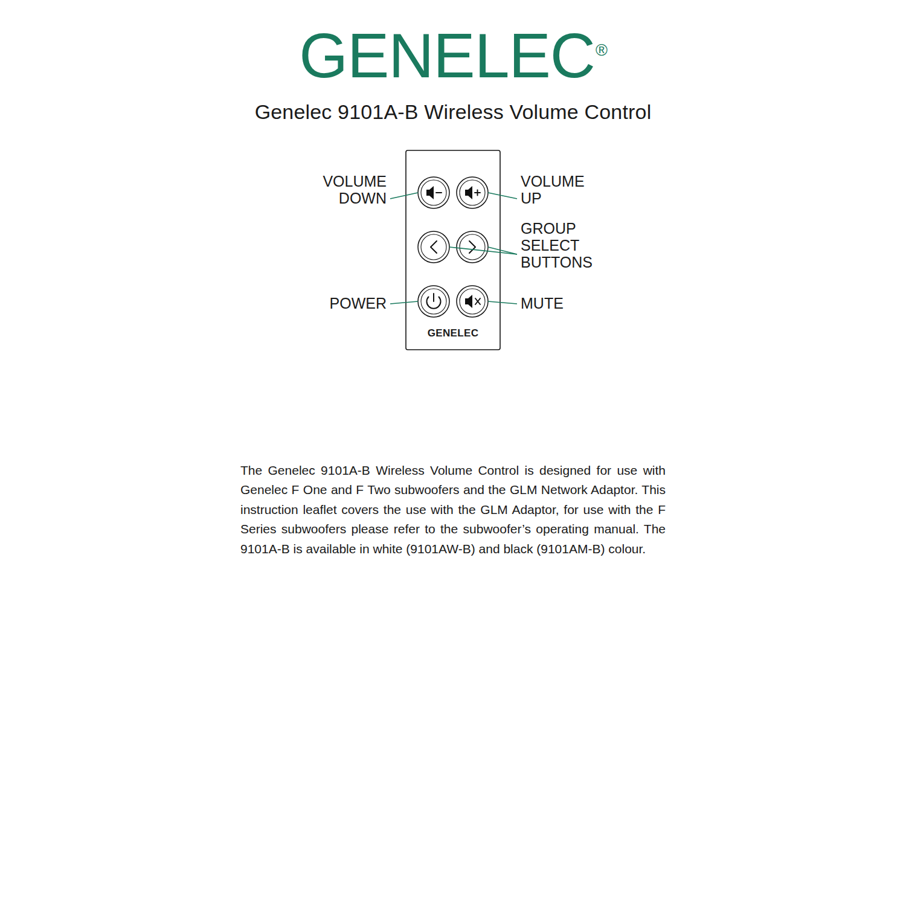GENELEC®
Genelec 9101A-B Wireless Volume Control
Diagram of the Genelec 9101A-B remote control A rectangular remote with six round buttons: volume down, volume up, two group select arrow buttons, power and mute. GENELEC VOLUME DOWN VOLUME UP GROUP SELECT BUTTONS POWER MUTE
The Genelec 9101A-B Wireless Volume Control is designed for use with Genelec F One and F Two subwoofers and the GLM Network Adaptor. This instruction leaflet covers the use with the GLM Adaptor, for use with the F Series subwoofers please refer to the subwoofer’s operating manual. The 9101A-B is available in white (9101AW-B) and black (9101AM-B) colour.